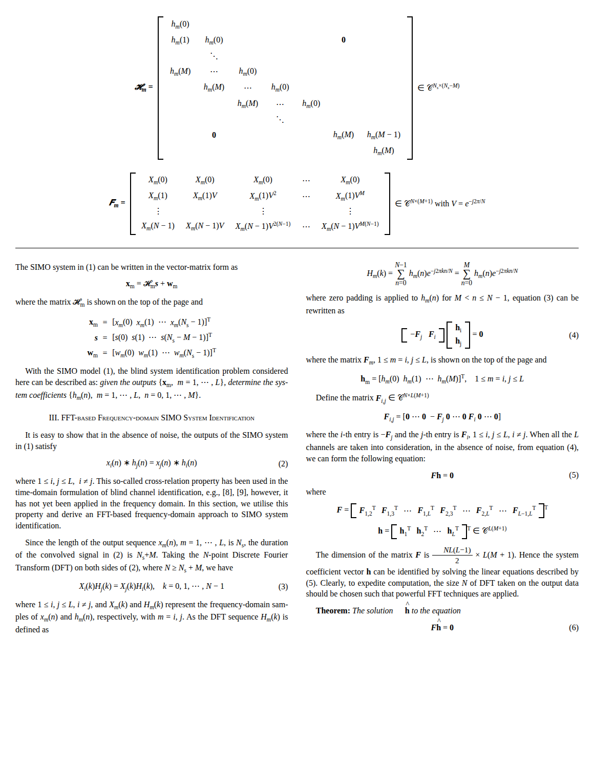𝓗m =
| h m (0) | | | | | 0 | |
| h m (1) | h m (0) | | | | |
| | ⋱ | | | | |
| h m ( M ) | ⋯ | h m (0) | | | | |
| | h m ( M ) | ⋯ | h m (0) | | | |
| | | h m ( M ) | ⋯ | h m (0) | | |
| | | | ⋱ | | | |
| 0 | | | h m ( M ) | h m ( M − 1) |
| | | | | | | h m ( M ) |
∈ 𝒞Ns×(Ns−M)
𝑭m =
| X m (0) | X m (0) | X m (0) | ⋯ | X m (0) |
| X m (1) | X m (1) V | X m (1) V 2 | ⋯ | X m (1) V M |
| ⋮ | | ⋮ | | ⋮ |
| X m ( N − 1) | X m ( N − 1) V | X m ( N − 1) V 2( N −1) | ⋯ | X m ( N − 1) V M ( N −1) |
∈ 𝒞N×(M+1) with V = e−j2π/N
The SIMO system in (1) can be written in the vector-matrix form as
xm = 𝓗ms + wm
where the matrix 𝓗m is shown on the top of the page and
| x m | = | [ x m (0) x m (1) ⋯ x m ( N s − 1)] T |
| s | = | [ s (0) s (1) ⋯ s ( N s − M − 1)] T |
| w m | = | [ w m (0) w m (1) ⋯ w m ( N s − 1)] T |
With the SIMO model (1), the blind system identification problem considered here can be described as: given the outputs {xm, m = 1, ⋯ , L}, determine the system coefficients {hm(n), m = 1, ⋯ , L, n = 0, 1, ⋯ , M}.
III. FFT-based Frequency-domain SIMO System Identification
It is easy to show that in the absence of noise, the outputs of the SIMO system in (1) satisfy
xi(n) ∗ hj(n) = xj(n) ∗ hi(n) (2)
where 1 ≤ i, j ≤ L, i ≠ j. This so-called cross-relation property has been used in the time-domain formulation of blind channel identification, e.g., [8], [9], however, it has not yet been applied in the frequency domain. In this section, we utilise this property and derive an FFT-based frequency-domain approach to SIMO system identification.
Since the length of the output sequence xm(n), m = 1, ⋯ , L, is Ns, the duration of the convolved signal in (2) is Ns+M. Taking the N-point Discrete Fourier Transform (DFT) on both sides of (2), where N ≥ Ns + M, we have
Xi(k)Hj(k) = Xj(k)Hi(k), k = 0, 1, ⋯ , N − 1 (3)
where 1 ≤ i, j ≤ L, i ≠ j, and Xm(k) and Hm(k) represent the frequency-domain samples of xm(n) and hm(n), respectively, with m = i, j. As the DFT sequence Hm(k) is defined as
Hm(k) = N−1∑n=0 hm(n)e−j2πkn/N = M∑n=0 hm(n)e−j2πkn/N
where zero padding is applied to hm(n) for M < n ≤ N − 1, equation (3) can be rewritten as
| − F j | F i |
| h i |
| h j |
= 0 (4)
where the matrix Fm, 1 ≤ m = i, j ≤ L, is shown on the top of the page and
hm = [hm(0) hm(1) ⋯ hm(M)]T, 1 ≤ m = i, j ≤ L
Define the matrix Fi,j ∈ 𝒞N×L(M+1)
Fi,j = [0 ⋯ 0 − Fj 0 ⋯ 0 Fi 0 ⋯ 0]
where the i-th entry is −Fj and the j-th entry is Fi, 1 ≤ i, j ≤ L, i ≠ j. When all the L channels are taken into consideration, in the absence of noise, from equation (4), we can form the following equation:
Fh = 0 (5)
where
F =
| F 1,2 T | F 1,3 T | ⋯ | F 1, L T | F 2,3 T | ⋯ | F 2, L T | ⋯ | F L −1, L T |
T
h =
| h 1 T | h 2 T | ⋯ | h L T |
T ∈ 𝒞L(M+1)
The dimension of the matrix F is NL(L−1) 2 × L(M + 1). Hence the system coefficient vector h can be identified by solving the linear equations described by (5). Clearly, to expedite computation, the size N of DFT taken on the output data should be chosen such that powerful FFT techniques are applied.
Theorem: The solution h^ to the equation
Fh^ = 0 (6)